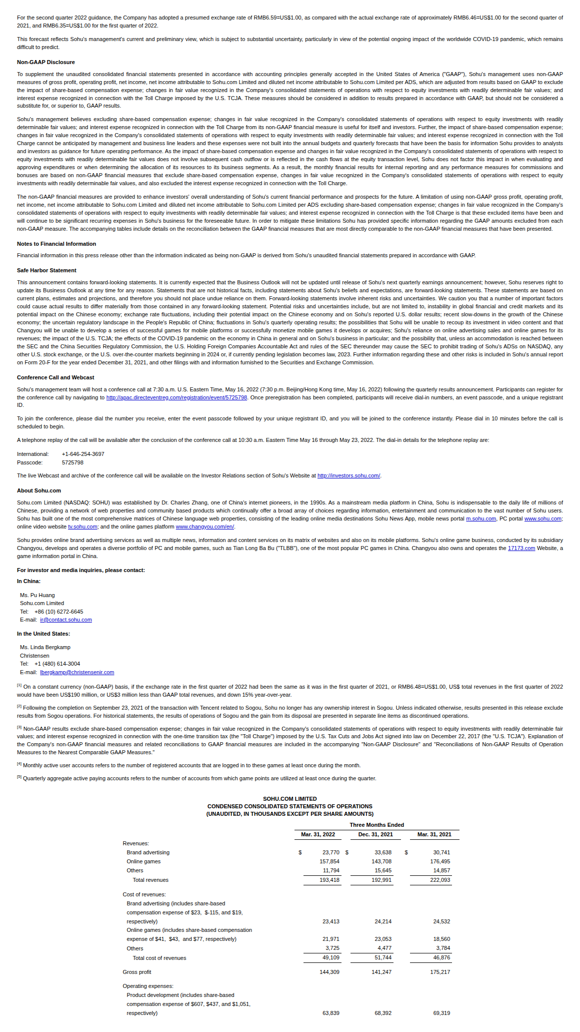For the second quarter 2022 guidance, the Company has adopted a presumed exchange rate of RMB6.59=US$1.00, as compared with the actual exchange rate of approximately RMB6.46=US$1.00 for the second quarter of 2021, and RMB6.35=US$1.00 for the first quarter of 2022.
This forecast reflects Sohu's management's current and preliminary view, which is subject to substantial uncertainty, particularly in view of the potential ongoing impact of the worldwide COVID-19 pandemic, which remains difficult to predict.
Non-GAAP Disclosure
To supplement the unaudited consolidated financial statements presented in accordance with accounting principles generally accepted in the United States of America ("GAAP"), Sohu's management uses non-GAAP measures of gross profit, operating profit, net income, net income attributable to Sohu.com Limited and diluted net income attributable to Sohu.com Limited per ADS, which are adjusted from results based on GAAP to exclude the impact of share-based compensation expense; changes in fair value recognized in the Company's consolidated statements of operations with respect to equity investments with readily determinable fair values; and interest expense recognized in connection with the Toll Charge imposed by the U.S. TCJA. These measures should be considered in addition to results prepared in accordance with GAAP, but should not be considered a substitute for, or superior to, GAAP results.
Sohu's management believes excluding share-based compensation expense; changes in fair value recognized in the Company's consolidated statements of operations with respect to equity investments with readily determinable fair values; and interest expense recognized in connection with the Toll Charge from its non-GAAP financial measure is useful for itself and investors. Further, the impact of share-based compensation expense; changes in fair value recognized in the Company's consolidated statements of operations with respect to equity investments with readily determinable fair values; and interest expense recognized in connection with the Toll Charge cannot be anticipated by management and business line leaders and these expenses were not built into the annual budgets and quarterly forecasts that have been the basis for information Sohu provides to analysts and investors as guidance for future operating performance. As the impact of share-based compensation expense and changes in fair value recognized in the Company's consolidated statements of operations with respect to equity investments with readily determinable fair values does not involve subsequent cash outflow or is reflected in the cash flows at the equity transaction level, Sohu does not factor this impact in when evaluating and approving expenditures or when determining the allocation of its resources to its business segments. As a result, the monthly financial results for internal reporting and any performance measures for commissions and bonuses are based on non-GAAP financial measures that exclude share-based compensation expense, changes in fair value recognized in the Company's consolidated statements of operations with respect to equity investments with readily determinable fair values, and also excluded the interest expense recognized in connection with the Toll Charge.
The non-GAAP financial measures are provided to enhance investors' overall understanding of Sohu's current financial performance and prospects for the future. A limitation of using non-GAAP gross profit, operating profit, net income, net income attributable to Sohu.com Limited and diluted net income attributable to Sohu.com Limited per ADS excluding share-based compensation expense; changes in fair value recognized in the Company's consolidated statements of operations with respect to equity investments with readily determinable fair values; and interest expense recognized in connection with the Toll Charge is that these excluded items have been and will continue to be significant recurring expenses in Sohu's business for the foreseeable future. In order to mitigate these limitations Sohu has provided specific information regarding the GAAP amounts excluded from each non-GAAP measure. The accompanying tables include details on the reconciliation between the GAAP financial measures that are most directly comparable to the non-GAAP financial measures that have been presented.
Notes to Financial Information
Financial information in this press release other than the information indicated as being non-GAAP is derived from Sohu's unaudited financial statements prepared in accordance with GAAP.
Safe Harbor Statement
This announcement contains forward-looking statements. It is currently expected that the Business Outlook will not be updated until release of Sohu's next quarterly earnings announcement; however, Sohu reserves right to update its Business Outlook at any time for any reason. Statements that are not historical facts, including statements about Sohu's beliefs and expectations, are forward-looking statements. These statements are based on current plans, estimates and projections, and therefore you should not place undue reliance on them. Forward-looking statements involve inherent risks and uncertainties. We caution you that a number of important factors could cause actual results to differ materially from those contained in any forward-looking statement. Potential risks and uncertainties include, but are not limited to, instability in global financial and credit markets and its potential impact on the Chinese economy; exchange rate fluctuations, including their potential impact on the Chinese economy and on Sohu's reported U.S. dollar results; recent slow-downs in the growth of the Chinese economy; the uncertain regulatory landscape in the People's Republic of China; fluctuations in Sohu's quarterly operating results; the possibilities that Sohu will be unable to recoup its investment in video content and that Changyou will be unable to develop a series of successful games for mobile platforms or successfully monetize mobile games it develops or acquires; Sohu's reliance on online advertising sales and online games for its revenues; the impact of the U.S. TCJA; the effects of the COVID-19 pandemic on the economy in China in general and on Sohu's business in particular; and the possibility that, unless an accommodation is reached between the SEC and the China Securities Regulatory Commission, the U.S. Holding Foreign Companies Accountable Act and rules of the SEC thereunder may cause the SEC to prohibit trading of Sohu's ADSs on NASDAQ, any other U.S. stock exchange, or the U.S. over-the-counter markets beginning in 2024 or, if currently pending legislation becomes law, 2023. Further information regarding these and other risks is included in Sohu's annual report on Form 20-F for the year ended December 31, 2021, and other filings with and information furnished to the Securities and Exchange Commission.
Conference Call and Webcast
Sohu's management team will host a conference call at 7:30 a.m. U.S. Eastern Time, May 16, 2022 (7:30 p.m. Beijing/Hong Kong time, May 16, 2022) following the quarterly results announcement. Participants can register for the conference call by navigating to http://apac.directeventreg.com/registration/event/5725798. Once preregistration has been completed, participants will receive dial-in numbers, an event passcode, and a unique registrant ID.
To join the conference, please dial the number you receive, enter the event passcode followed by your unique registrant ID, and you will be joined to the conference instantly. Please dial in 10 minutes before the call is scheduled to begin.
A telephone replay of the call will be available after the conclusion of the conference call at 10:30 a.m. Eastern Time May 16 through May 23, 2022. The dial-in details for the telephone replay are:
International:+1-646-254-3697
Passcode: 5725798
The live Webcast and archive of the conference call will be available on the Investor Relations section of Sohu's Website at http://investors.sohu.com/.
About Sohu.com
Sohu.com Limited (NASDAQ: SOHU) was established by Dr. Charles Zhang, one of China's internet pioneers, in the 1990s. As a mainstream media platform in China, Sohu is indispensable to the daily life of millions of Chinese, providing a network of web properties and community based products which continually offer a broad array of choices regarding information, entertainment and communication to the vast number of Sohu users. Sohu has built one of the most comprehensive matrices of Chinese language web properties, consisting of the leading online media destinations Sohu News App, mobile news portal m.sohu.com, PC portal www.sohu.com; online video website tv.sohu.com; and the online games platform www.changyou.com/en/.
Sohu provides online brand advertising services as well as multiple news, information and content services on its matrix of websites and also on its mobile platforms. Sohu's online game business, conducted by its subsidiary Changyou, develops and operates a diverse portfolio of PC and mobile games, such as Tian Long Ba Bu ("TLBB"), one of the most popular PC games in China. Changyou also owns and operates the 17173.com Website, a game information portal in China.
For investor and media inquiries, please contact:
In China:
Ms. Pu Huang
Sohu.com Limited
Tel: +86 (10) 6272-6645
E-mail: ir@contact.sohu.com
In the United States:
Ms. Linda Bergkamp
Christensen
Tel: +1 (480) 614-3004
E-mail: lbergkamp@christensenir.com
[1] On a constant currency (non-GAAP) basis, if the exchange rate in the first quarter of 2022 had been the same as it was in the first quarter of 2021, or RMB6.48=US$1.00, US$ total revenues in the first quarter of 2022 would have been US$190 million, or US$3 million less than GAAP total revenues, and down 15% year-over-year.
[2] Following the completion on September 23, 2021 of the transaction with Tencent related to Sogou, Sohu no longer has any ownership interest in Sogou. Unless indicated otherwise, results presented in this release exclude results from Sogou operations. For historical statements, the results of operations of Sogou and the gain from its disposal are presented in separate line items as discontinued operations.
[3] Non-GAAP results exclude share-based compensation expense; changes in fair value recognized in the Company's consolidated statements of operations with respect to equity investments with readily determinable fair values; and interest expense recognized in connection with the one-time transition tax (the "Toll Charge") imposed by the U.S. Tax Cuts and Jobs Act signed into law on December 22, 2017 (the "U.S. TCJA"). Explanation of the Company's non-GAAP financial measures and related reconciliations to GAAP financial measures are included in the accompanying "Non-GAAP Disclosure" and "Reconciliations of Non-GAAP Results of Operation Measures to the Nearest Comparable GAAP Measures."
[4] Monthly active user accounts refers to the number of registered accounts that are logged in to these games at least once during the month.
[5] Quarterly aggregate active paying accounts refers to the number of accounts from which game points are utilized at least once during the quarter.
SOHU.COM LIMITED
CONDENSED CONSOLIDATED STATEMENTS OF OPERATIONS
(UNAUDITED, IN THOUSANDS EXCEPT PER SHARE AMOUNTS)
| | Three Months Ended |
| | Mar. 31, 2022 | | Dec. 31, 2021 | | Mar. 31, 2021 |
| Revenues: | |
| Brand advertising | $ | 23,770 | $ | 33,638 | | $ | 30,741 | |
| Online games | | 157,854 | | 143,708 | | | 176,495 | |
| Others | | 11,794 | | 15,645 | | | 14,857 | |
| Total revenues | | 193,418 | | 192,991 | | | 222,093 | |
| Cost of revenues: | |
| Brand advertising (includes share-based | |
| compensation expense of $23, $-115, and $19, | |
| respectively) | | 23,413 | | 24,214 | | | 24,532 | |
| Online games (includes share-based compensation | |
| expense of $41, $43, and $77, respectively) | | 21,971 | | 23,053 | | | 18,560 | |
| Others | | 3,725 | | 4,477 | | | 3,784 | |
| Total cost of revenues | | 49,109 | | 51,744 | | | 46,876 | |
| Gross profit | | 144,309 | | 141,247 | | | 175,217 | |
| Operating expenses: | |
| Product development (includes share-based | |
| compensation expense of $607, $437, and $1,051, | |
| respectively) | | 63,839 | | 68,392 | | | 69,319 | |